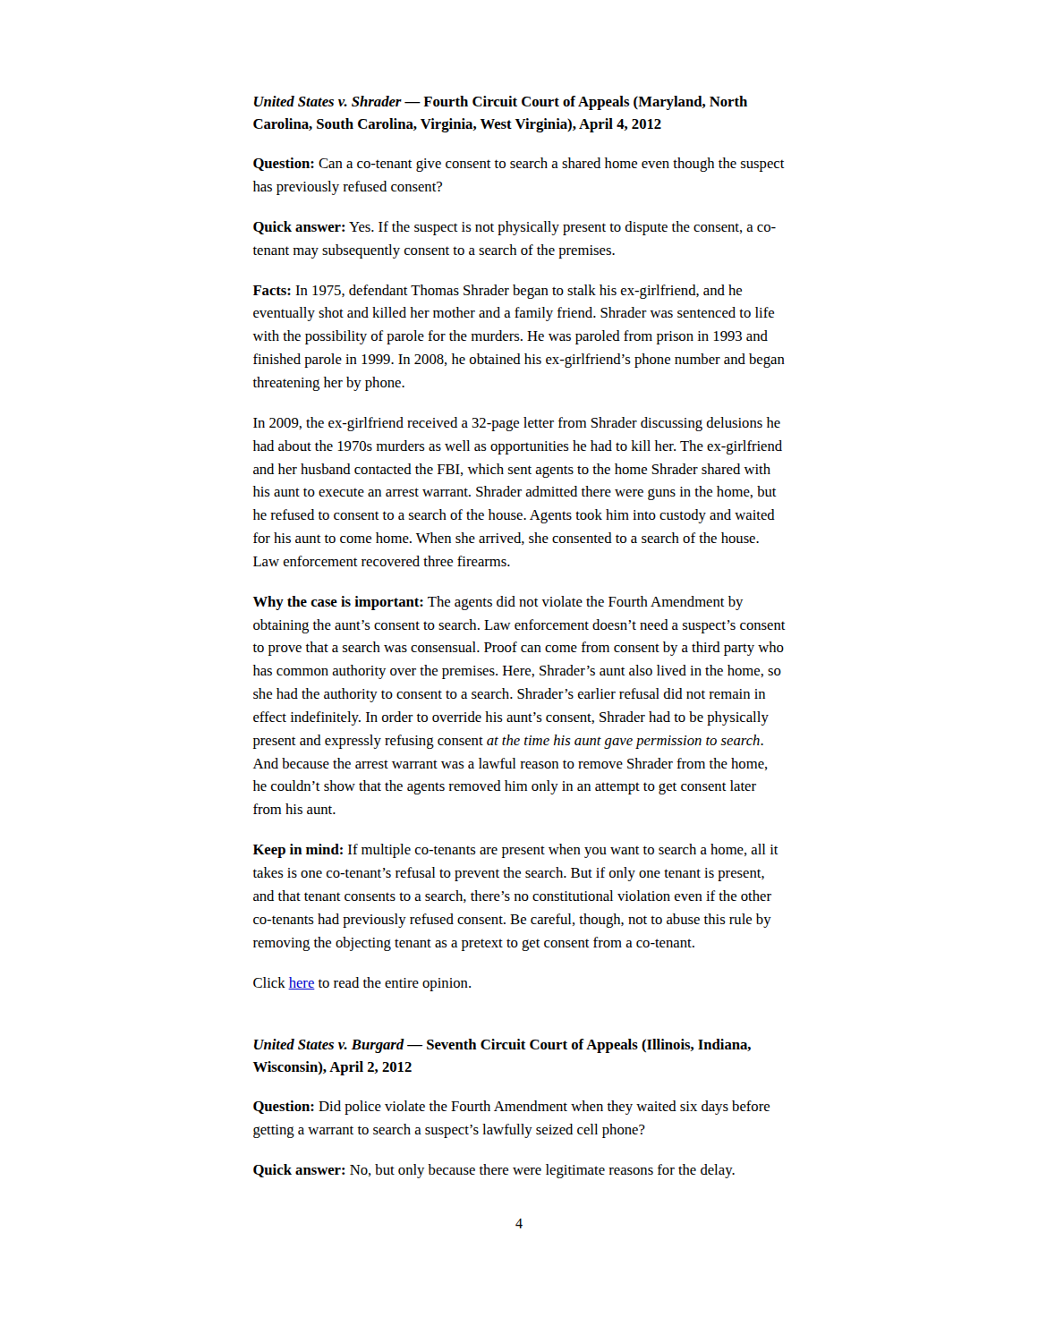United States v. Shrader — Fourth Circuit Court of Appeals (Maryland, North Carolina, South Carolina, Virginia, West Virginia), April 4, 2012
Question: Can a co-tenant give consent to search a shared home even though the suspect has previously refused consent?
Quick answer: Yes. If the suspect is not physically present to dispute the consent, a co-tenant may subsequently consent to a search of the premises.
Facts: In 1975, defendant Thomas Shrader began to stalk his ex-girlfriend, and he eventually shot and killed her mother and a family friend. Shrader was sentenced to life with the possibility of parole for the murders. He was paroled from prison in 1993 and finished parole in 1999. In 2008, he obtained his ex-girlfriend’s phone number and began threatening her by phone.
In 2009, the ex-girlfriend received a 32-page letter from Shrader discussing delusions he had about the 1970s murders as well as opportunities he had to kill her. The ex-girlfriend and her husband contacted the FBI, which sent agents to the home Shrader shared with his aunt to execute an arrest warrant. Shrader admitted there were guns in the home, but he refused to consent to a search of the house. Agents took him into custody and waited for his aunt to come home. When she arrived, she consented to a search of the house. Law enforcement recovered three firearms.
Why the case is important: The agents did not violate the Fourth Amendment by obtaining the aunt’s consent to search. Law enforcement doesn’t need a suspect’s consent to prove that a search was consensual. Proof can come from consent by a third party who has common authority over the premises. Here, Shrader’s aunt also lived in the home, so she had the authority to consent to a search. Shrader’s earlier refusal did not remain in effect indefinitely. In order to override his aunt’s consent, Shrader had to be physically present and expressly refusing consent at the time his aunt gave permission to search. And because the arrest warrant was a lawful reason to remove Shrader from the home, he couldn’t show that the agents removed him only in an attempt to get consent later from his aunt.
Keep in mind: If multiple co-tenants are present when you want to search a home, all it takes is one co-tenant’s refusal to prevent the search. But if only one tenant is present, and that tenant consents to a search, there’s no constitutional violation even if the other co-tenants had previously refused consent. Be careful, though, not to abuse this rule by removing the objecting tenant as a pretext to get consent from a co-tenant.
Click here to read the entire opinion.
United States v. Burgard — Seventh Circuit Court of Appeals (Illinois, Indiana, Wisconsin), April 2, 2012
Question: Did police violate the Fourth Amendment when they waited six days before getting a warrant to search a suspect’s lawfully seized cell phone?
Quick answer: No, but only because there were legitimate reasons for the delay.
4